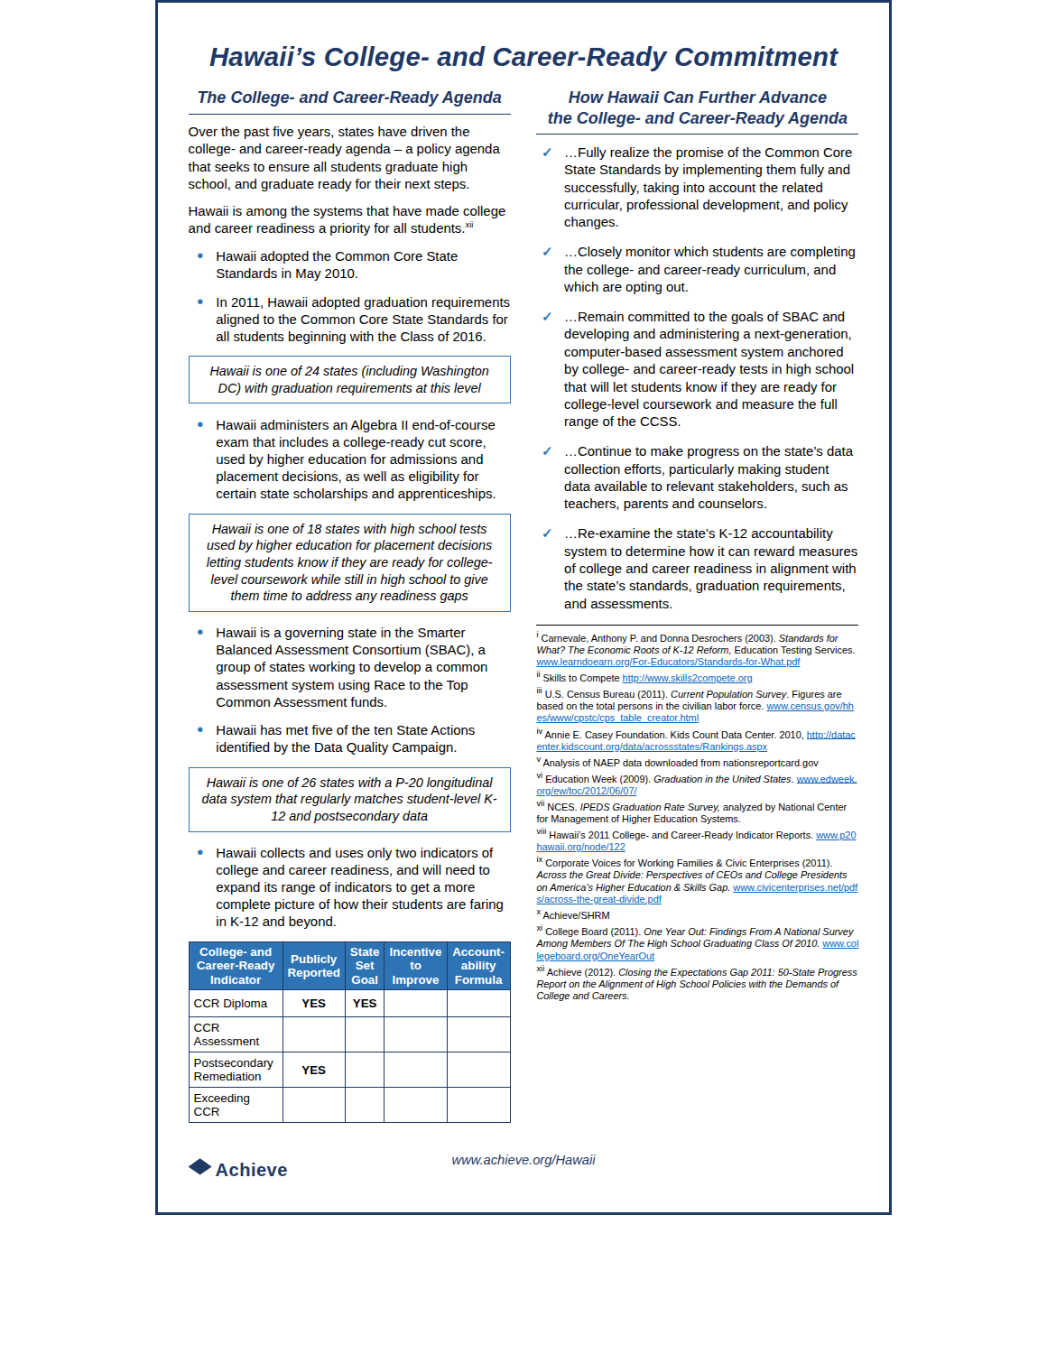Hawaii’s College- and Career-Ready Commitment
The College- and Career-Ready Agenda
Over the past five years, states have driven the college- and career-ready agenda – a policy agenda that seeks to ensure all students graduate high school, and graduate ready for their next steps.
Hawaii is among the systems that have made college and career readiness a priority for all students.xii
Hawaii adopted the Common Core State Standards in May 2010.
In 2011, Hawaii adopted graduation requirements aligned to the Common Core State Standards for all students beginning with the Class of 2016.
Hawaii is one of 24 states (including Washington DC) with graduation requirements at this level
Hawaii administers an Algebra II end-of-course exam that includes a college-ready cut score, used by higher education for admissions and placement decisions, as well as eligibility for certain state scholarships and apprenticeships.
Hawaii is one of 18 states with high school tests used by higher education for placement decisions letting students know if they are ready for college-level coursework while still in high school to give them time to address any readiness gaps
Hawaii is a governing state in the Smarter Balanced Assessment Consortium (SBAC), a group of states working to develop a common assessment system using Race to the Top Common Assessment funds.
Hawaii has met five of the ten State Actions identified by the Data Quality Campaign.
Hawaii is one of 26 states with a P-20 longitudinal data system that regularly matches student-level K-12 and postsecondary data
Hawaii collects and uses only two indicators of college and career readiness, and will need to expand its range of indicators to get a more complete picture of how their students are faring in K-12 and beyond.
| College- and Career-Ready Indicator | Publicly Reported | State Set Goal | Incentive to Improve | Account-ability Formula |
| --- | --- | --- | --- | --- |
| CCR Diploma | YES | YES | | |
| CCR Assessment | | | | |
| Postsecondary Remediation | YES | | | |
| Exceeding CCR | | | | |
How Hawaii Can Further Advance
the College- and Career-Ready Agenda
…Fully realize the promise of the Common Core State Standards by implementing them fully and successfully, taking into account the related curricular, professional development, and policy changes.
…Closely monitor which students are completing the college- and career-ready curriculum, and which are opting out.
…Remain committed to the goals of SBAC and developing and administering a next-generation, computer-based assessment system anchored by college- and career-ready tests in high school that will let students know if they are ready for college-level coursework and measure the full range of the CCSS.
…Continue to make progress on the state’s data collection efforts, particularly making student data available to relevant stakeholders, such as teachers, parents and counselors.
…Re-examine the state’s K-12 accountability system to determine how it can reward measures of college and career readiness in alignment with the state’s standards, graduation requirements, and assessments.
i Carnevale, Anthony P. and Donna Desrochers (2003). Standards for What? The Economic Roots of K-12 Reform, Education Testing Services. www.learndoearn.org/For-Educators/Standards-for-What.pdf
ii Skills to Compete http://www.skills2compete.org
iii U.S. Census Bureau (2011). Current Population Survey. Figures are based on the total persons in the civilian labor force. www.census.gov/hhes/www/cpstc/cps_table_creator.html
iv Annie E. Casey Foundation. Kids Count Data Center. 2010, http://datacenter.kidscount.org/data/acrossstates/Rankings.aspx
v Analysis of NAEP data downloaded from nationsreportcard.gov
vi Education Week (2009). Graduation in the United States. www.edweek.org/ew/toc/2012/06/07/
vii NCES. IPEDS Graduation Rate Survey, analyzed by National Center for Management of Higher Education Systems.
viii Hawaii’s 2011 College- and Career-Ready Indicator Reports. www.p20hawaii.org/node/122
ix Corporate Voices for Working Families & Civic Enterprises (2011). Across the Great Divide: Perspectives of CEOs and College Presidents on America’s Higher Education & Skills Gap. www.civicenterprises.net/pdfs/across-the-great-divide.pdf
x Achieve/SHRM
xi College Board (2011). One Year Out: Findings From A National Survey Among Members Of The High School Graduating Class Of 2010. www.collegeboard.org/OneYearOut
xii Achieve (2012). Closing the Expectations Gap 2011: 50-State Progress Report on the Alignment of High School Policies with the Demands of College and Careers.
Achieve
www.achieve.org/Hawaii